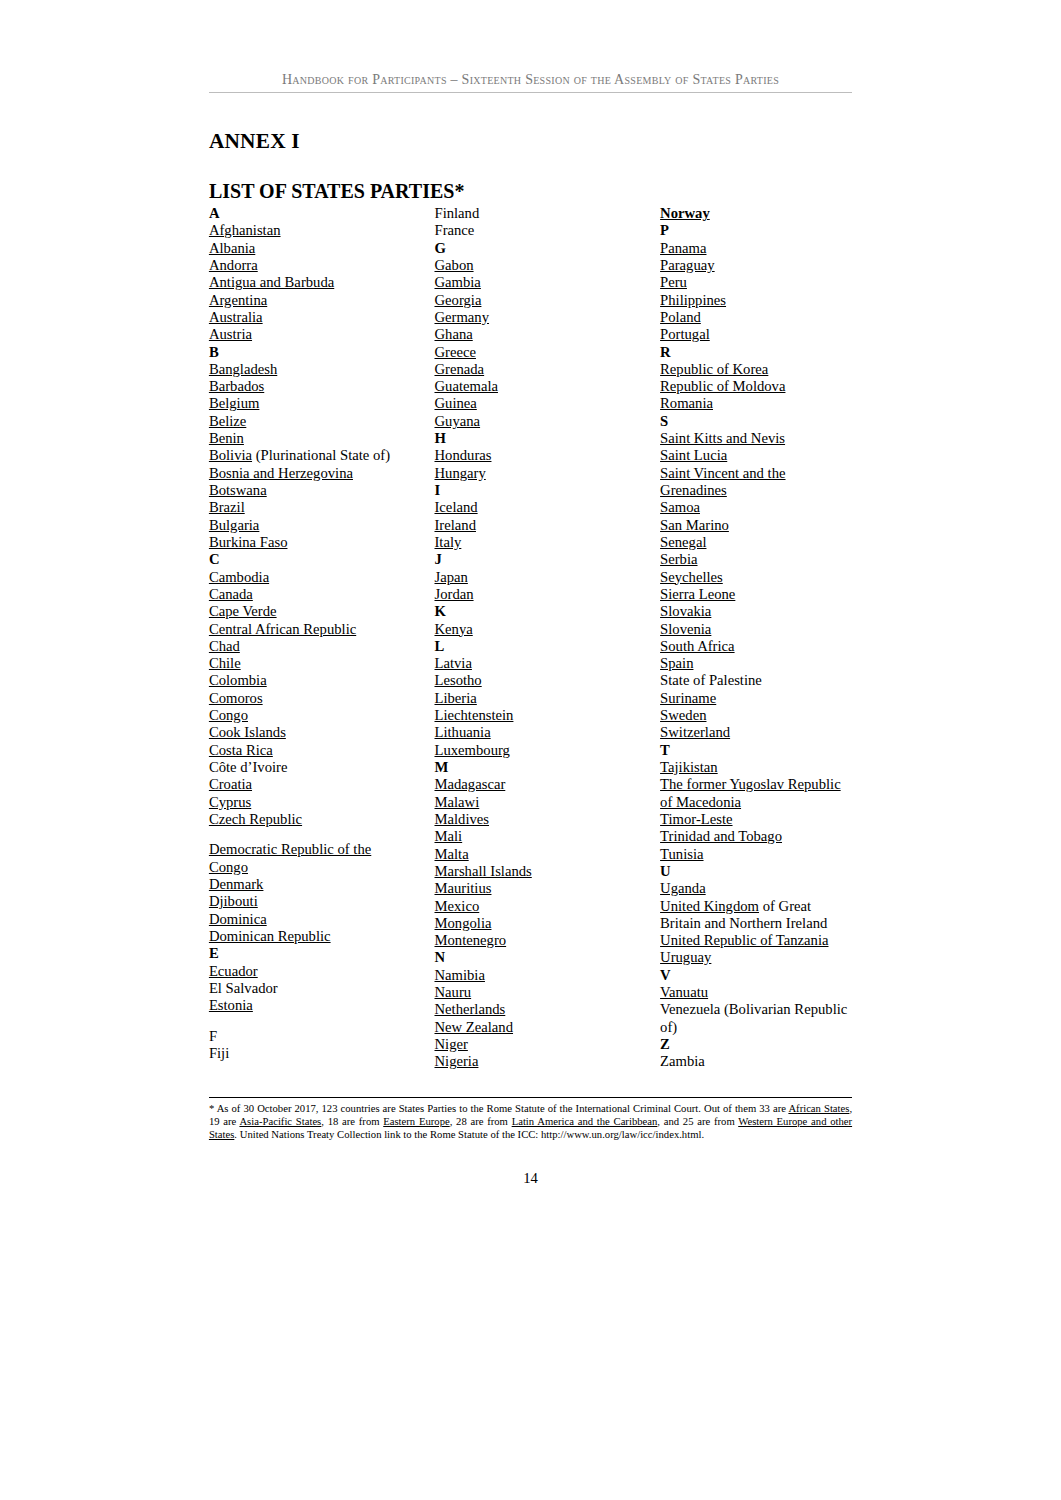Handbook for Participants – Sixteenth Session of the Assembly of States Parties
ANNEX I
LIST OF STATES PARTIES*
A
Afghanistan
Albania
Andorra
Antigua and Barbuda
Argentina
Australia
Austria
B
Bangladesh
Barbados
Belgium
Belize
Benin
Bolivia (Plurinational State of)
Bosnia and Herzegovina
Botswana
Brazil
Bulgaria
Burkina Faso
C
Cambodia
Canada
Cape Verde
Central African Republic
Chad
Chile
Colombia
Comoros
Congo
Cook Islands
Costa Rica
Côte d’Ivoire
Croatia
Cyprus
Czech Republic
Democratic Republic of the Congo
Denmark
Djibouti
Dominica
Dominican Republic
E
Ecuador
El Salvador
Estonia
F
Fiji
Finland
France
G
Gabon
Gambia
Georgia
Germany
Ghana
Greece
Grenada
Guatemala
Guinea
Guyana
H
Honduras
Hungary
I
Iceland
Ireland
Italy
J
Japan
Jordan
K
Kenya
L
Latvia
Lesotho
Liberia
Liechtenstein
Lithuania
Luxembourg
M
Madagascar
Malawi
Maldives
Mali
Malta
Marshall Islands
Mauritius
Mexico
Mongolia
Montenegro
N
Namibia
Nauru
Netherlands
New Zealand
Niger
Nigeria
Norway
P
Panama
Paraguay
Peru
Philippines
Poland
Portugal
R
Republic of Korea
Republic of Moldova
Romania
S
Saint Kitts and Nevis
Saint Lucia
Saint Vincent and the Grenadines
Samoa
San Marino
Senegal
Serbia
Seychelles
Sierra Leone
Slovakia
Slovenia
South Africa
Spain
State of Palestine
Suriname
Sweden
Switzerland
T
Tajikistan
The former Yugoslav Republic of Macedonia
Timor-Leste
Trinidad and Tobago
Tunisia
U
Uganda
United Kingdom of Great Britain and Northern Ireland
United Republic of Tanzania
Uruguay
V
Vanuatu
Venezuela (Bolivarian Republic of)
Z
Zambia
* As of 30 October 2017, 123 countries are States Parties to the Rome Statute of the International Criminal Court. Out of them 33 are African States, 19 are Asia-Pacific States, 18 are from Eastern Europe, 28 are from Latin America and the Caribbean, and 25 are from Western Europe and other States. United Nations Treaty Collection link to the Rome Statute of the ICC: http://www.un.org/law/icc/index.html.
14